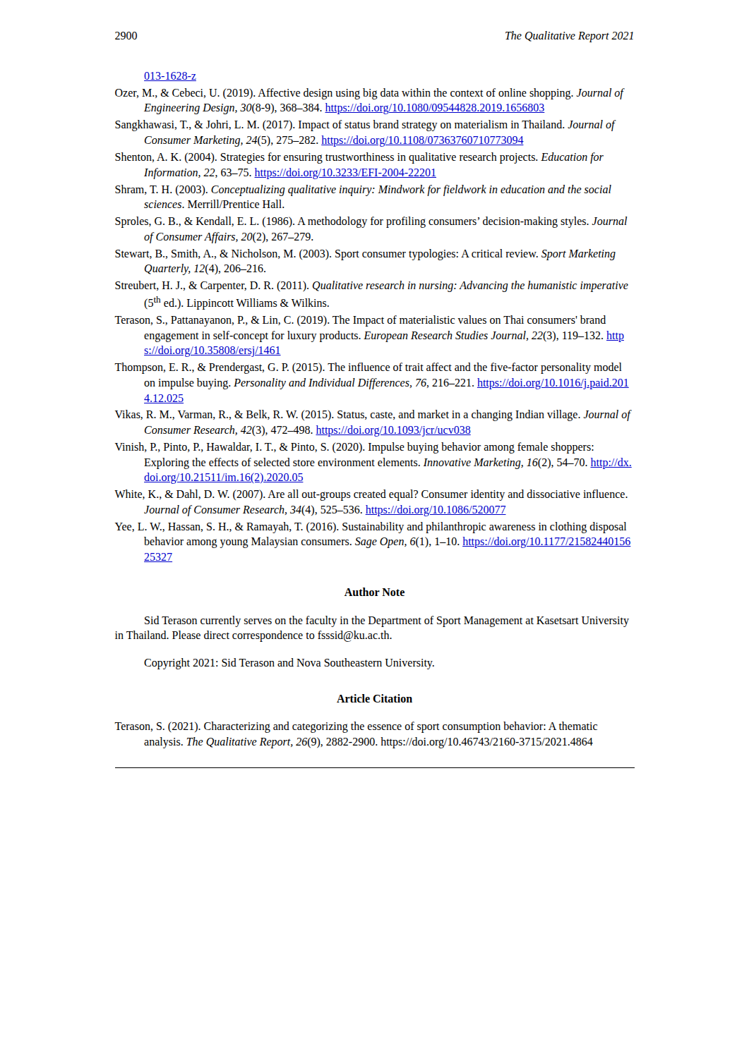2900 The Qualitative Report 2021
013-1628-z
Ozer, M., & Cebeci, U. (2019). Affective design using big data within the context of online shopping. Journal of Engineering Design, 30(8-9), 368–384. https://doi.org/10.1080/09544828.2019.1656803
Sangkhawasi, T., & Johri, L. M. (2017). Impact of status brand strategy on materialism in Thailand. Journal of Consumer Marketing, 24(5), 275–282. https://doi.org/10.1108/07363760710773094
Shenton, A. K. (2004). Strategies for ensuring trustworthiness in qualitative research projects. Education for Information, 22, 63–75. https://doi.org/10.3233/EFI-2004-22201
Shram, T. H. (2003). Conceptualizing qualitative inquiry: Mindwork for fieldwork in education and the social sciences. Merrill/Prentice Hall.
Sproles, G. B., & Kendall, E. L. (1986). A methodology for profiling consumers’ decision-making styles. Journal of Consumer Affairs, 20(2), 267–279.
Stewart, B., Smith, A., & Nicholson, M. (2003). Sport consumer typologies: A critical review. Sport Marketing Quarterly, 12(4), 206–216.
Streubert, H. J., & Carpenter, D. R. (2011). Qualitative research in nursing: Advancing the humanistic imperative (5th ed.). Lippincott Williams & Wilkins.
Terason, S., Pattanayanon, P., & Lin, C. (2019). The Impact of materialistic values on Thai consumers' brand engagement in self-concept for luxury products. European Research Studies Journal, 22(3), 119–132. https://doi.org/10.35808/ersj/1461
Thompson, E. R., & Prendergast, G. P. (2015). The influence of trait affect and the five-factor personality model on impulse buying. Personality and Individual Differences, 76, 216–221. https://doi.org/10.1016/j.paid.2014.12.025
Vikas, R. M., Varman, R., & Belk, R. W. (2015). Status, caste, and market in a changing Indian village. Journal of Consumer Research, 42(3), 472–498. https://doi.org/10.1093/jcr/ucv038
Vinish, P., Pinto, P., Hawaldar, I. T., & Pinto, S. (2020). Impulse buying behavior among female shoppers: Exploring the effects of selected store environment elements. Innovative Marketing, 16(2), 54–70. http://dx.doi.org/10.21511/im.16(2).2020.05
White, K., & Dahl, D. W. (2007). Are all out-groups created equal? Consumer identity and dissociative influence. Journal of Consumer Research, 34(4), 525–536. https://doi.org/10.1086/520077
Yee, L. W., Hassan, S. H., & Ramayah, T. (2016). Sustainability and philanthropic awareness in clothing disposal behavior among young Malaysian consumers. Sage Open, 6(1), 1–10. https://doi.org/10.1177/2158244015625327
Author Note
Sid Terason currently serves on the faculty in the Department of Sport Management at Kasetsart University in Thailand. Please direct correspondence to fsssid@ku.ac.th.
Copyright 2021: Sid Terason and Nova Southeastern University.
Article Citation
Terason, S. (2021). Characterizing and categorizing the essence of sport consumption behavior: A thematic analysis. The Qualitative Report, 26(9), 2882-2900. https://doi.org/10.46743/2160-3715/2021.4864